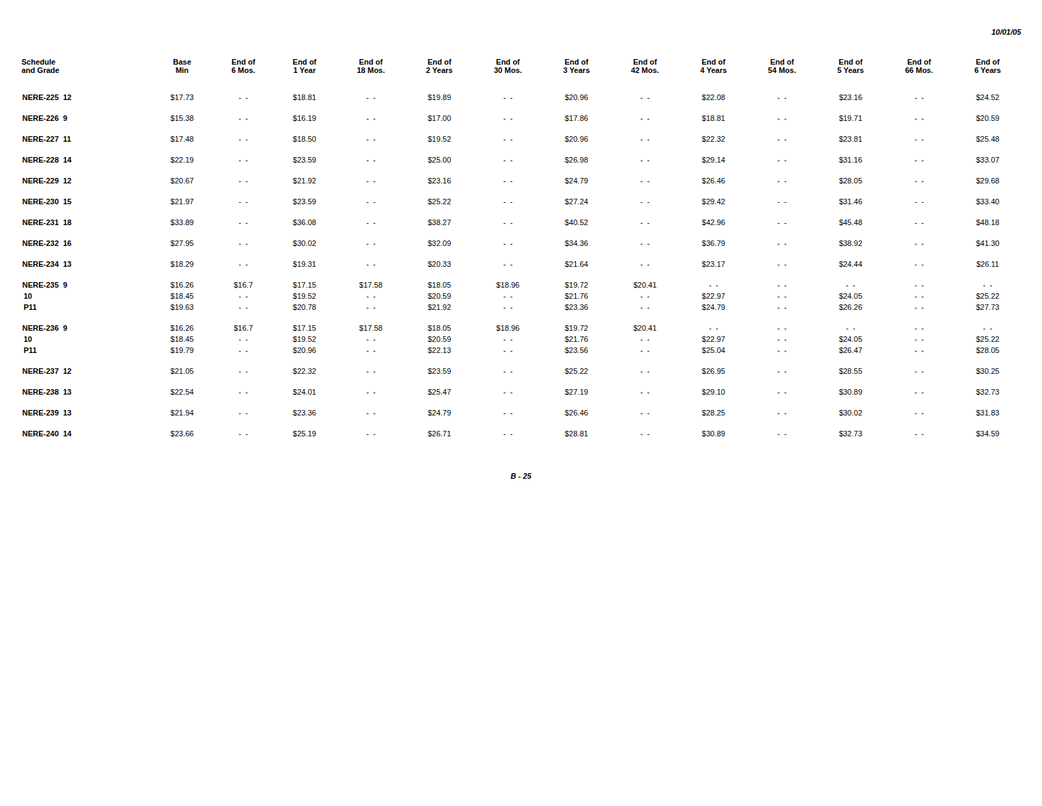10/01/05
| Schedule and Grade | Base Min | End of 6 Mos. | End of 1 Year | End of 18 Mos. | End of 2 Years | End of 30 Mos. | End of 3 Years | End of 42 Mos. | End of 4 Years | End of 54 Mos. | End of 5 Years | End of 66 Mos. | End of 6 Years |
| --- | --- | --- | --- | --- | --- | --- | --- | --- | --- | --- | --- | --- | --- |
| NERE-225 12 | $17.73 | - - | $18.81 | - - | $19.89 | - - | $20.96 | - - | $22.08 | - - | $23.16 | - - | $24.52 |
| NERE-226 9 | $15.38 | - - | $16.19 | - - | $17.00 | - - | $17.86 | - - | $18.81 | - - | $19.71 | - - | $20.59 |
| NERE-227 11 | $17.48 | - - | $18.50 | - - | $19.52 | - - | $20.96 | - - | $22.32 | - - | $23.81 | - - | $25.48 |
| NERE-228 14 | $22.19 | - - | $23.59 | - - | $25.00 | - - | $26.98 | - - | $29.14 | - - | $31.16 | - - | $33.07 |
| NERE-229 12 | $20.67 | - - | $21.92 | - - | $23.16 | - - | $24.79 | - - | $26.46 | - - | $28.05 | - - | $29.68 |
| NERE-230 15 | $21.97 | - - | $23.59 | - - | $25.22 | - - | $27.24 | - - | $29.42 | - - | $31.46 | - - | $33.40 |
| NERE-231 18 | $33.89 | - - | $36.08 | - - | $38.27 | - - | $40.52 | - - | $42.96 | - - | $45.48 | - - | $48.18 |
| NERE-232 16 | $27.95 | - - | $30.02 | - - | $32.09 | - - | $34.36 | - - | $36.79 | - - | $38.92 | - - | $41.30 |
| NERE-234 13 | $18.29 | - - | $19.31 | - - | $20.33 | - - | $21.64 | - - | $23.17 | - - | $24.44 | - - | $26.11 |
| NERE-235 9 | $16.26 | $16.7 | $17.15 | $17.58 | $18.05 | $18.96 | $19.72 | $20.41 | - - | - - | - - | - - | - - |
| 10 | $18.45 | - - | $19.52 | - - | $20.59 | - - | $21.76 | - - | $22.97 | - - | $24.05 | - - | $25.22 |
| P11 | $19.63 | - - | $20.78 | - - | $21.92 | - - | $23.36 | - - | $24.79 | - - | $26.26 | - - | $27.73 |
| NERE-236 9 | $16.26 | $16.7 | $17.15 | $17.58 | $18.05 | $18.96 | $19.72 | $20.41 | - - | - - | - - | - - | - - |
| 10 | $18.45 | - - | $19.52 | - - | $20.59 | - - | $21.76 | - - | $22.97 | - - | $24.05 | - - | $25.22 |
| P11 | $19.79 | - - | $20.96 | - - | $22.13 | - - | $23.56 | - - | $25.04 | - - | $26.47 | - - | $28.05 |
| NERE-237 12 | $21.05 | - - | $22.32 | - - | $23.59 | - - | $25.22 | - - | $26.95 | - - | $28.55 | - - | $30.25 |
| NERE-238 13 | $22.54 | - - | $24.01 | - - | $25.47 | - - | $27.19 | - - | $29.10 | - - | $30.89 | - - | $32.73 |
| NERE-239 13 | $21.94 | - - | $23.36 | - - | $24.79 | - - | $26.46 | - - | $28.25 | - - | $30.02 | - - | $31.83 |
| NERE-240 14 | $23.66 | - - | $25.19 | - - | $26.71 | - - | $28.81 | - - | $30.89 | - - | $32.73 | - - | $34.59 |
B - 25